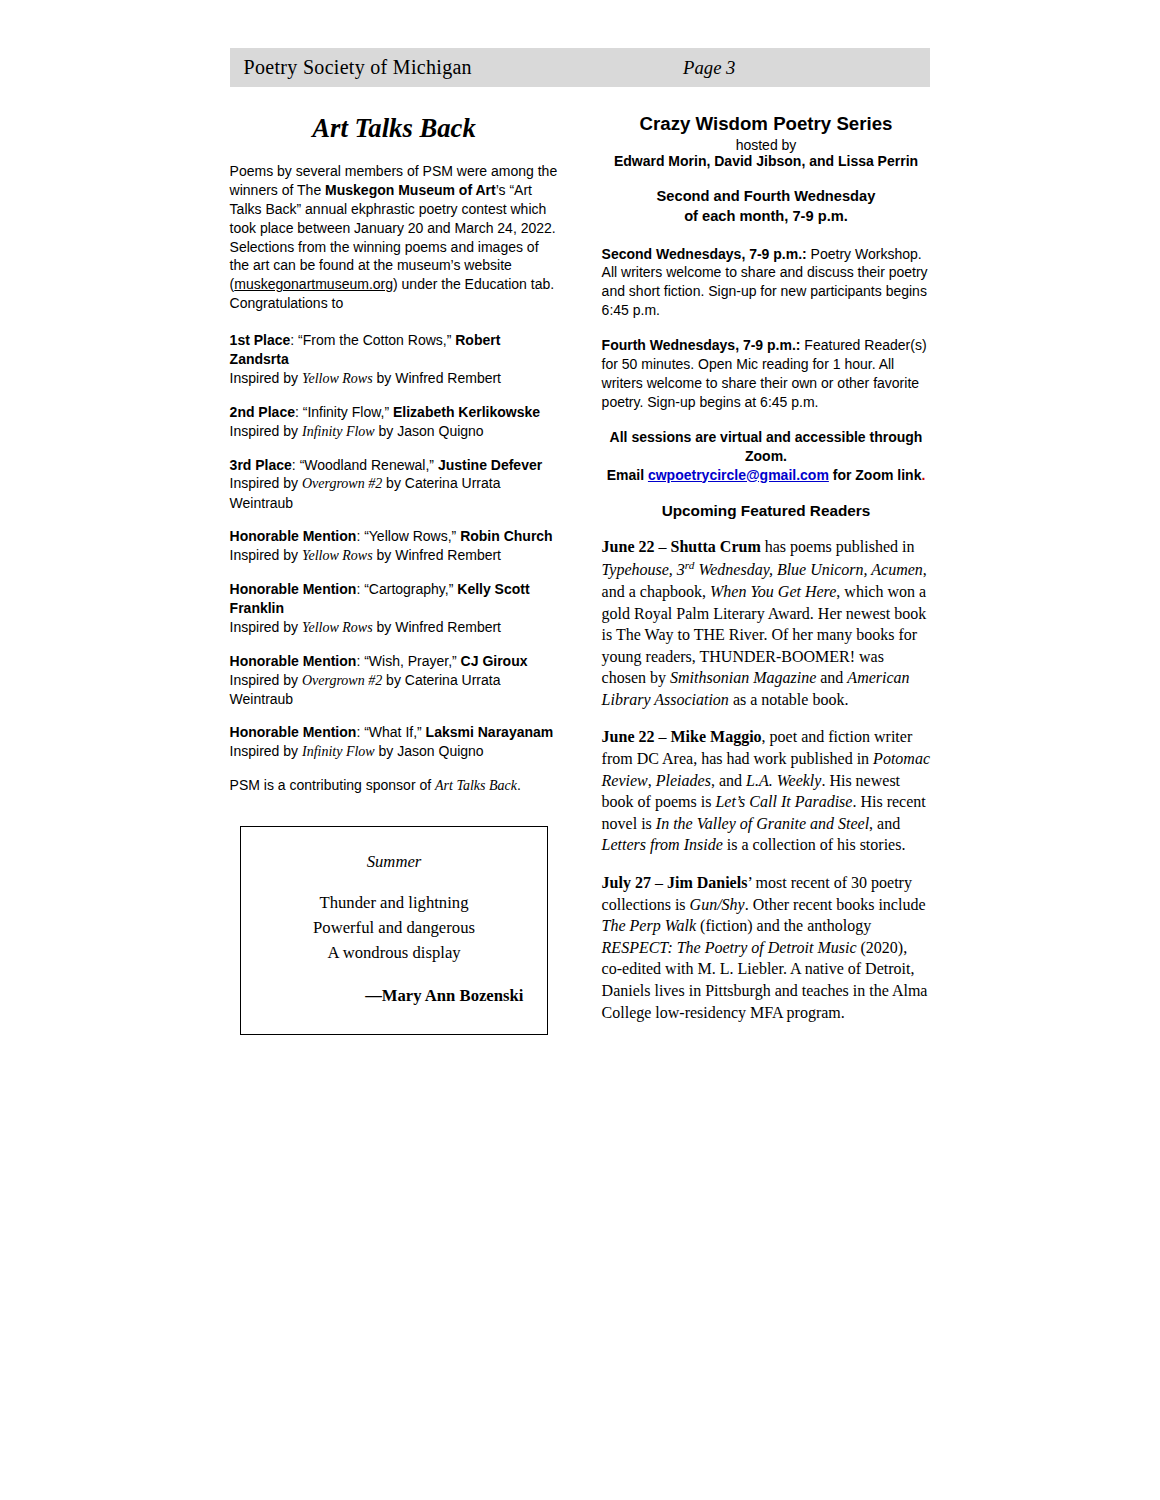Poetry Society of Michigan
Page 3
Art Talks Back
Poems by several members of PSM were among the winners of The Muskegon Museum of Art’s “Art Talks Back” annual ekphrastic poetry contest which took place between January 20 and March 24, 2022. Selections from the winning poems and images of the art can be found at the museum’s website (muskegonartmuseum.org) under the Education tab. Congratulations to
1st Place: “From the Cotton Rows,” Robert Zandsrta
Inspired by Yellow Rows by Winfred Rembert
2nd Place: “Infinity Flow,” Elizabeth Kerlikowske
Inspired by Infinity Flow by Jason Quigno
3rd Place: “Woodland Renewal,” Justine Defever
Inspired by Overgrown #2 by Caterina Urrata Weintraub
Honorable Mention: “Yellow Rows,” Robin Church
Inspired by Yellow Rows by Winfred Rembert
Honorable Mention: “Cartography,” Kelly Scott Franklin
Inspired by Yellow Rows by Winfred Rembert
Honorable Mention: “Wish, Prayer,” CJ Giroux
Inspired by Overgrown #2 by Caterina Urrata Weintraub
Honorable Mention: “What If,” Laksmi Narayanam
Inspired by Infinity Flow by Jason Quigno
PSM is a contributing sponsor of Art Talks Back.
Summer
Thunder and lightning
Powerful and dangerous
A wondrous display
—Mary Ann Bozenski
Crazy Wisdom Poetry Series
hosted by
Edward Morin, David Jibson, and Lissa Perrin
Second and Fourth Wednesday
of each month, 7-9 p.m.
Second Wednesdays, 7-9 p.m.: Poetry Workshop. All writers welcome to share and discuss their poetry and short fiction. Sign-up for new participants begins 6:45 p.m.
Fourth Wednesdays, 7-9 p.m.: Featured Reader(s) for 50 minutes. Open Mic reading for 1 hour. All writers welcome to share their own or other favorite poetry. Sign-up begins at 6:45 p.m.
All sessions are virtual and accessible through Zoom.
Email cwpoetrycircle@gmail.com for Zoom link.
Upcoming Featured Readers
June 22 – Shutta Crum has poems published in Typehouse, 3rd Wednesday, Blue Unicorn, Acumen, and a chapbook, When You Get Here, which won a gold Royal Palm Literary Award. Her newest book is The Way to THE River. Of her many books for young readers, THUNDER-BOOMER! was chosen by Smithsonian Magazine and American Library Association as a notable book.
June 22 – Mike Maggio, poet and fiction writer from DC Area, has had work published in Potomac Review, Pleiades, and L.A. Weekly. His newest book of poems is Let’s Call It Paradise. His recent novel is In the Valley of Granite and Steel, and Letters from Inside is a collection of his stories.
July 27 – Jim Daniels’ most recent of 30 poetry collections is Gun/Shy. Other recent books include The Perp Walk (fiction) and the anthology RESPECT: The Poetry of Detroit Music (2020), co-edited with M. L. Liebler. A native of Detroit, Daniels lives in Pittsburgh and teaches in the Alma College low-residency MFA program.